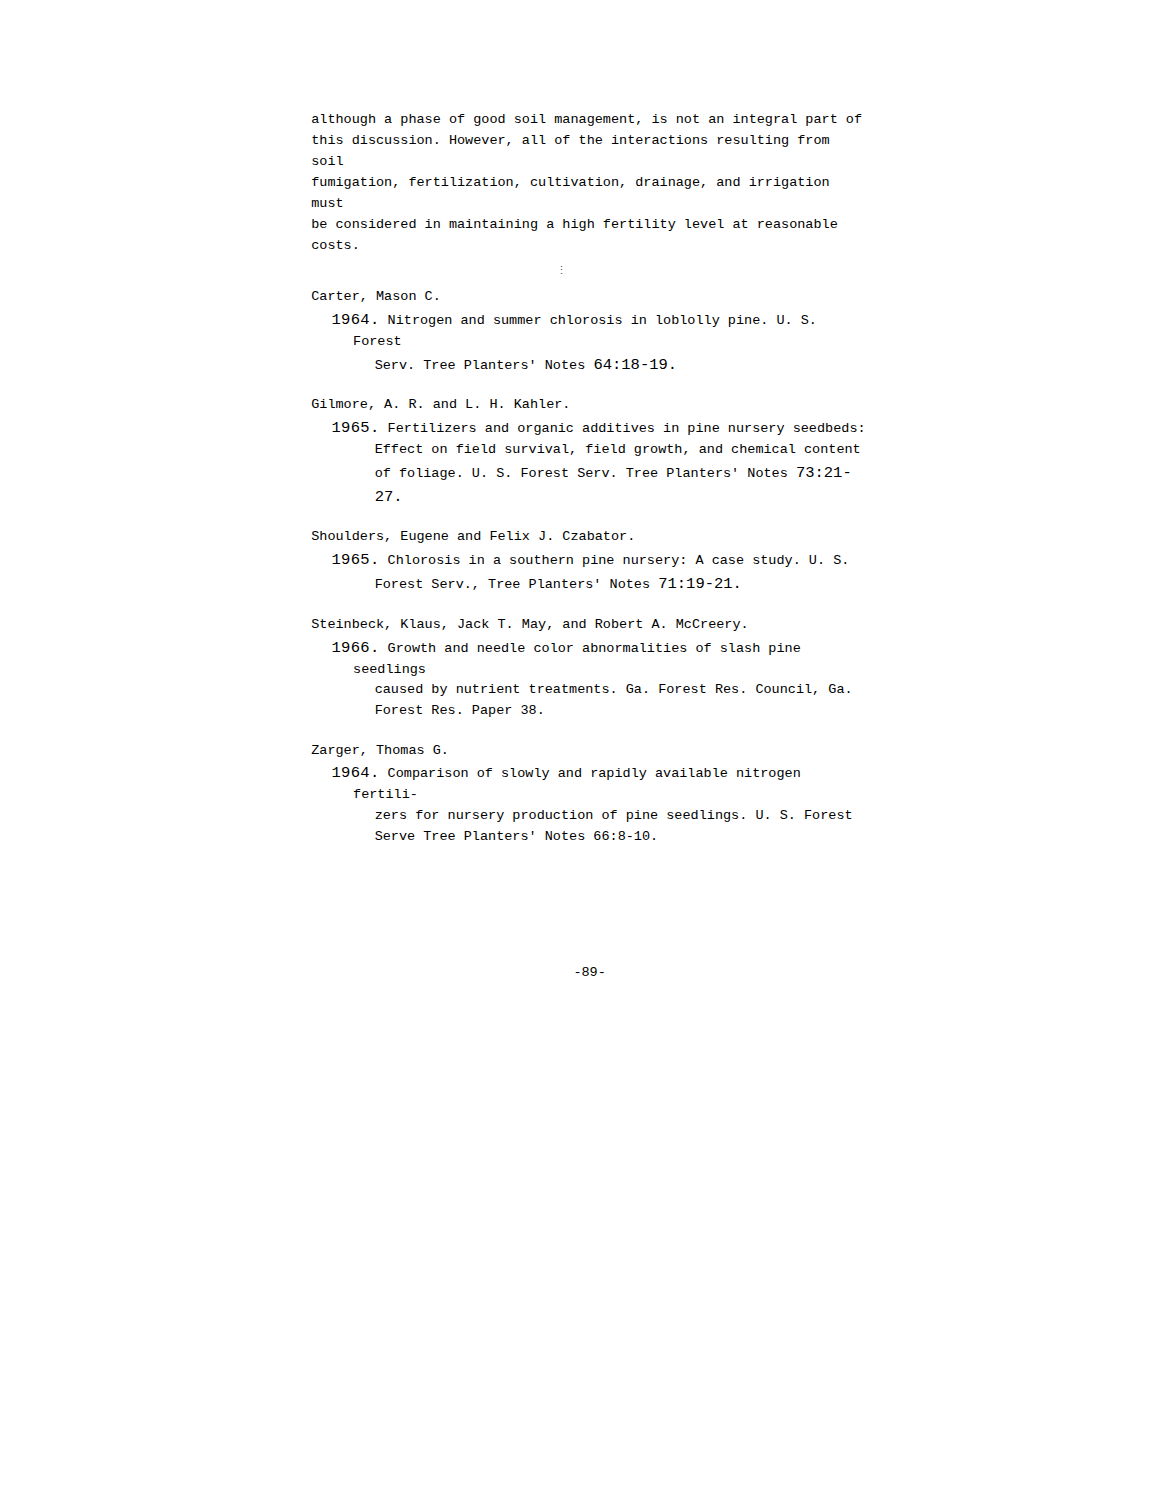although a phase of good soil management, is not an integral part of this discussion. However, all of the interactions resulting from soil fumigation, fertilization, cultivation, drainage, and irrigation must be considered in maintaining a high fertility level at reasonable costs.
⋮
Carter, Mason C.
1964. Nitrogen and summer chlorosis in loblolly pine. U. S. Forest Serv. Tree Planters' Notes 64:18-19.
Gilmore, A. R. and L. H. Kahler.
1965. Fertilizers and organic additives in pine nursery seedbeds: Effect on field survival, field growth, and chemical content of foliage. U. S. Forest Serv. Tree Planters' Notes 73:21-27.
Shoulders, Eugene and Felix J. Czabator.
1965. Chlorosis in a southern pine nursery: A case study. U. S. Forest Serv., Tree Planters' Notes 71:19-21.
Steinbeck, Klaus, Jack T. May, and Robert A. McCreery.
1966. Growth and needle color abnormalities of slash pine seedlings caused by nutrient treatments. Ga. Forest Res. Council, Ga. Forest Res. Paper 38.
Zarger, Thomas G.
1964. Comparison of slowly and rapidly available nitrogen fertili- zers for nursery production of pine seedlings. U. S. Forest Serve Tree Planters' Notes 66:8-10.
-89-